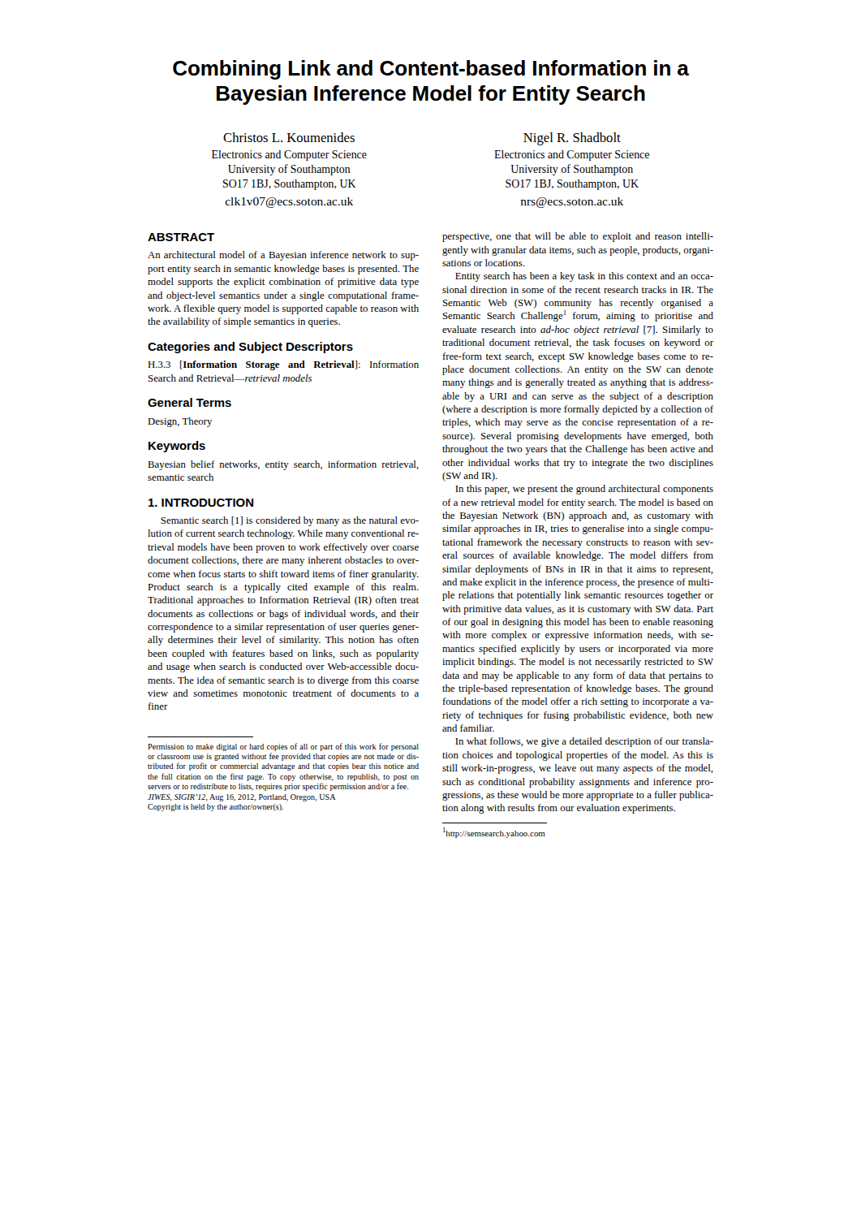Combining Link and Content-based Information in a
Bayesian Inference Model for Entity Search
| Christos L. Koumenides Electronics and Computer Science University of Southampton SO17 1BJ, Southampton, UK clk1v07@ecs.soton.ac.uk | Nigel R. Shadbolt Electronics and Computer Science University of Southampton SO17 1BJ, Southampton, UK nrs@ecs.soton.ac.uk |
ABSTRACT
An architectural model of a Bayesian inference network to support entity search in semantic knowledge bases is presented. The model supports the explicit combination of primitive data type and object-level semantics under a single computational framework. A flexible query model is supported capable to reason with the availability of simple semantics in queries.
Categories and Subject Descriptors
H.3.3 [Information Storage and Retrieval]: Information Search and Retrieval—retrieval models
General Terms
Design, Theory
Keywords
Bayesian belief networks, entity search, information retrieval, semantic search
1. INTRODUCTION
Semantic search [1] is considered by many as the natural evolution of current search technology. While many conventional retrieval models have been proven to work effectively over coarse document collections, there are many inherent obstacles to overcome when focus starts to shift toward items of finer granularity. Product search is a typically cited example of this realm. Traditional approaches to Information Retrieval (IR) often treat documents as collections or bags of individual words, and their correspondence to a similar representation of user queries generally determines their level of similarity. This notion has often been coupled with features based on links, such as popularity and usage when search is conducted over Web-accessible documents. The idea of semantic search is to diverge from this coarse view and sometimes monotonic treatment of documents to a finer
Permission to make digital or hard copies of all or part of this work for personal or classroom use is granted without fee provided that copies are not made or distributed for profit or commercial advantage and that copies bear this notice and the full citation on the first page. To copy otherwise, to republish, to post on servers or to redistribute to lists, requires prior specific permission and/or a fee.
JIWES, SIGIR’12, Aug 16, 2012, Portland, Oregon, USA
Copyright is held by the author/owner(s).
perspective, one that will be able to exploit and reason intelligently with granular data items, such as people, products, organisations or locations.
Entity search has been a key task in this context and an occasional direction in some of the recent research tracks in IR. The Semantic Web (SW) community has recently organised a Semantic Search Challenge1 forum, aiming to prioritise and evaluate research into ad-hoc object retrieval [7]. Similarly to traditional document retrieval, the task focuses on keyword or free-form text search, except SW knowledge bases come to replace document collections. An entity on the SW can denote many things and is generally treated as anything that is addressable by a URI and can serve as the subject of a description (where a description is more formally depicted by a collection of triples, which may serve as the concise representation of a resource). Several promising developments have emerged, both throughout the two years that the Challenge has been active and other individual works that try to integrate the two disciplines (SW and IR).
In this paper, we present the ground architectural components of a new retrieval model for entity search. The model is based on the Bayesian Network (BN) approach and, as customary with similar approaches in IR, tries to generalise into a single computational framework the necessary constructs to reason with several sources of available knowledge. The model differs from similar deployments of BNs in IR in that it aims to represent, and make explicit in the inference process, the presence of multiple relations that potentially link semantic resources together or with primitive data values, as it is customary with SW data. Part of our goal in designing this model has been to enable reasoning with more complex or expressive information needs, with semantics specified explicitly by users or incorporated via more implicit bindings. The model is not necessarily restricted to SW data and may be applicable to any form of data that pertains to the triple-based representation of knowledge bases. The ground foundations of the model offer a rich setting to incorporate a variety of techniques for fusing probabilistic evidence, both new and familiar.
In what follows, we give a detailed description of our translation choices and topological properties of the model. As this is still work-in-progress, we leave out many aspects of the model, such as conditional probability assignments and inference progressions, as these would be more appropriate to a fuller publication along with results from our evaluation experiments.
1http://semsearch.yahoo.com